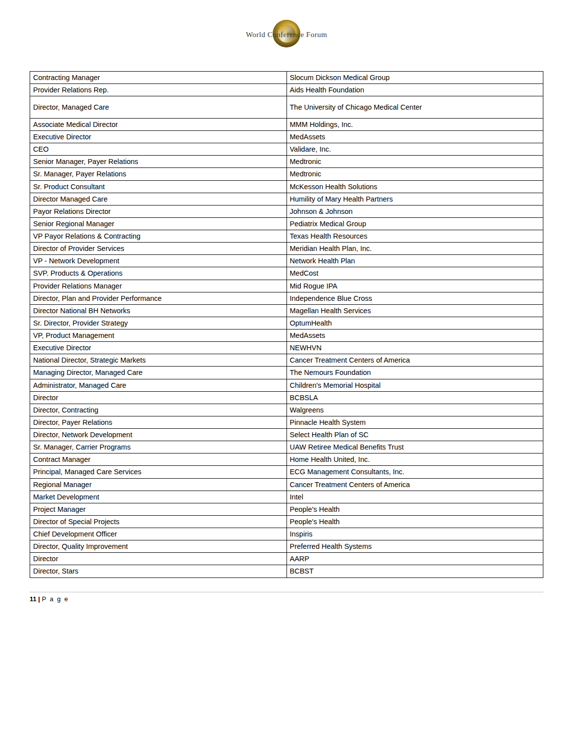World Conference Forum
| Contracting Manager | Slocum Dickson Medical Group |
| Provider Relations Rep. | Aids Health Foundation |
| Director, Managed Care | The University of Chicago Medical Center |
| Associate Medical Director | MMM Holdings, Inc. |
| Executive Director | MedAssets |
| CEO | Validare, Inc. |
| Senior Manager, Payer Relations | Medtronic |
| Sr. Manager, Payer Relations | Medtronic |
| Sr. Product Consultant | McKesson Health Solutions |
| Director Managed Care | Humility of Mary Health Partners |
| Payor Relations Director | Johnson & Johnson |
| Senior Regional Manager | Pediatrix Medical Group |
| VP Payor Relations & Contracting | Texas Health Resources |
| Director of Provider Services | Meridian Health Plan, Inc. |
| VP - Network Development | Network Health Plan |
| SVP. Products & Operations | MedCost |
| Provider Relations Manager | Mid Rogue IPA |
| Director, Plan and Provider Performance | Independence Blue Cross |
| Director National BH Networks | Magellan Health Services |
| Sr. Director, Provider Strategy | OptumHealth |
| VP, Product Management | MedAssets |
| Executive Director | NEWHVN |
| National Director, Strategic Markets | Cancer Treatment Centers of America |
| Managing Director, Managed Care | The Nemours Foundation |
| Administrator, Managed Care | Children's Memorial Hospital |
| Director | BCBSLA |
| Director, Contracting | Walgreens |
| Director, Payer Relations | Pinnacle Health System |
| Director, Network Development | Select Health Plan of SC |
| Sr. Manager, Carrier Programs | UAW Retiree Medical Benefits Trust |
| Contract Manager | Home Health United, Inc. |
| Principal, Managed Care Services | ECG Management Consultants, Inc. |
| Regional Manager | Cancer Treatment Centers of America |
| Market Development | Intel |
| Project Manager | People's Health |
| Director of Special Projects | People's Health |
| Chief Development Officer | Inspiris |
| Director, Quality Improvement | Preferred Health Systems |
| Director | AARP |
| Director, Stars | BCBST |
11 | P a g e